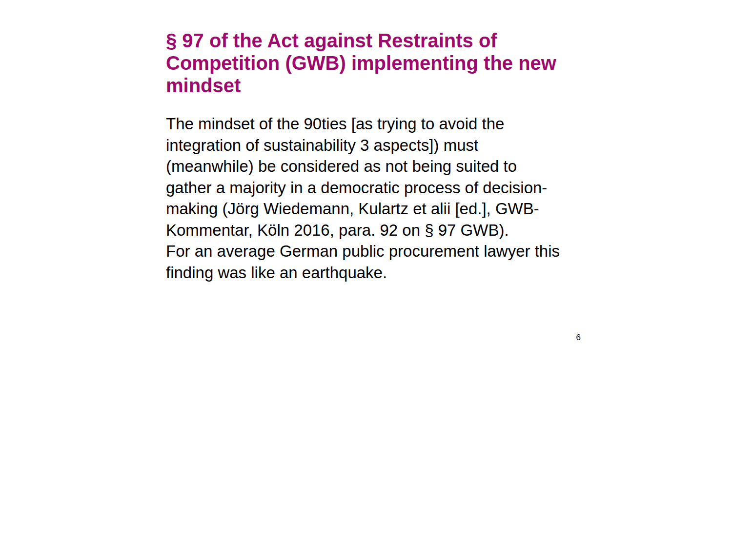§ 97 of the Act against Restraints of Competition (GWB) implementing the new mindset
The mindset of the 90ties [as trying to avoid the integration of sustainability 3 aspects]) must (meanwhile) be considered as not being suited to gather a majority in a democratic process of decision-making (Jörg Wiedemann, Kulartz et alii [ed.], GWB-Kommentar, Köln 2016, para. 92 on § 97 GWB).
For an average German public procurement lawyer this finding was like an earthquake.
6